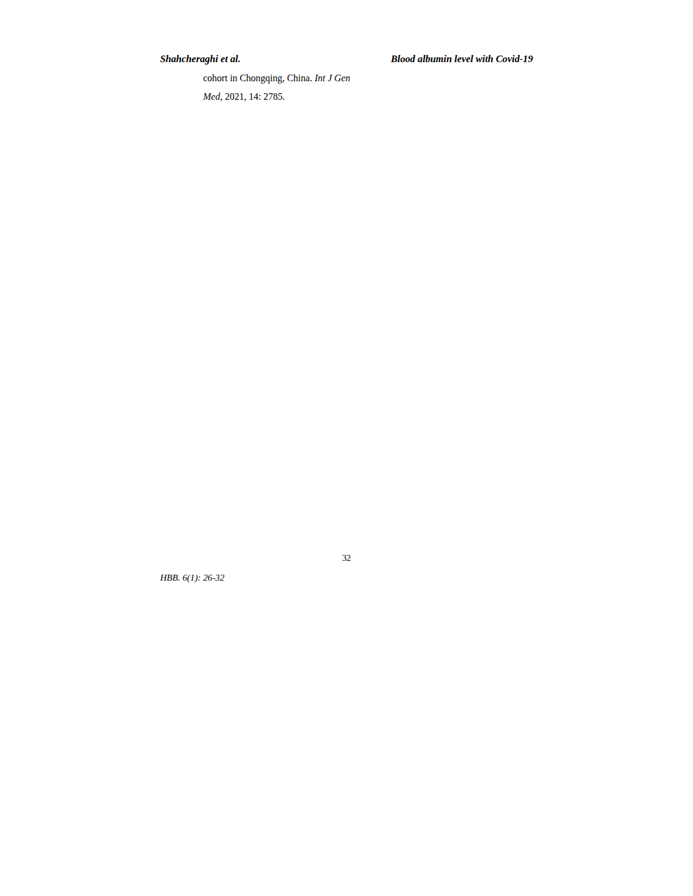Shahcheraghi et al. Blood albumin level with Covid-19
cohort in Chongqing, China. Int J Gen
Med, 2021, 14: 2785.
32
HBB. 6(1): 26-32